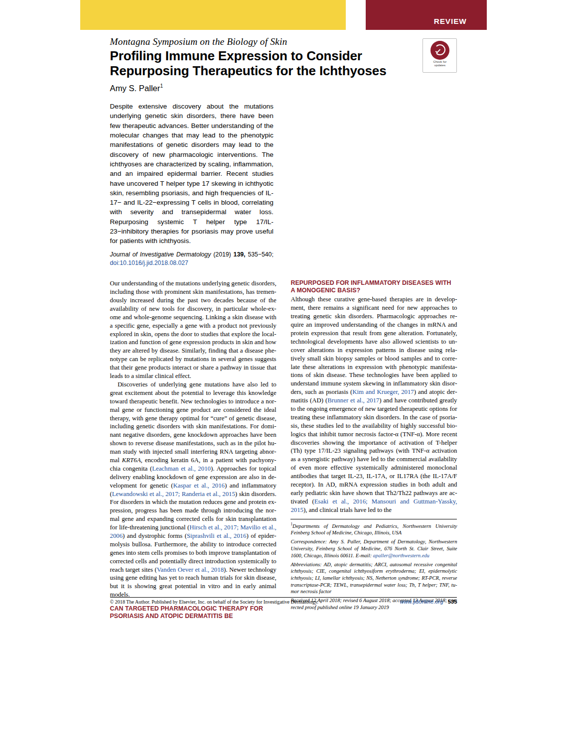REVIEW
Check for
updates
Montagna Symposium on the Biology of Skin
Profiling Immune Expression to Consider
Repurposing Therapeutics for the Ichthyoses
Amy S. Paller1
Despite extensive discovery about the mutations underlying genetic skin disorders, there have been few therapeutic advances. Better understanding of the molecular changes that may lead to the phenotypic manifestations of genetic disorders may lead to the discovery of new pharmacologic interventions. The ichthyoses are characterized by scaling, inflammation, and an impaired epidermal barrier. Recent studies have uncovered T helper type 17 skewing in ichthyotic skin, resembling psoriasis, and high frequencies of IL-17− and IL-22−expressing T cells in blood, correlating with severity and transepidermal water loss. Repurposing systemic T helper type 17/IL-23−inhibitory therapies for psoriasis may prove useful for patients with ichthyosis.
Journal of Investigative Dermatology (2019) 139, 535−540; doi:10.1016/j.jid.2018.08.027
Our understanding of the mutations underlying genetic disorders, including those with prominent skin manifestations, has tremendously increased during the past two decades because of the availability of new tools for discovery, in particular whole-exome and whole-genome sequencing. Linking a skin disease with a specific gene, especially a gene with a product not previously explored in skin, opens the door to studies that explore the localization and function of gene expression products in skin and how they are altered by disease. Similarly, finding that a disease phenotype can be replicated by mutations in several genes suggests that their gene products interact or share a pathway in tissue that leads to a similar clinical effect.
Discoveries of underlying gene mutations have also led to great excitement about the potential to leverage this knowledge toward therapeutic benefit. New technologies to introduce a normal gene or functioning gene product are considered the ideal therapy, with gene therapy optimal for “cure” of genetic disease, including genetic disorders with skin manifestations. For dominant negative disorders, gene knockdown approaches have been shown to reverse disease manifestations, such as in the pilot human study with injected small interfering RNA targeting abnormal KRT6A, encoding keratin 6A, in a patient with pachyonychia congenita (Leachman et al., 2010). Approaches for topical delivery enabling knockdown of gene expression are also in development for genetic (Kaspar et al., 2016) and inflammatory (Lewandowski et al., 2017; Randeria et al., 2015) skin disorders. For disorders in which the mutation reduces gene and protein expression, progress has been made through introducing the normal gene and expanding corrected cells for skin transplantation for life-threatening junctional (Hirsch et al., 2017; Mavilio et al., 2006) and dystrophic forms (Siprashvili et al., 2016) of epidermolysis bullosa. Furthermore, the ability to introduce corrected genes into stem cells promises to both improve transplantation of corrected cells and potentially direct introduction systemically to reach target sites (Vanden Oever et al., 2018). Newer technology using gene editing has yet to reach human trials for skin disease, but it is showing great potential in vitro and in early animal models.
Can targeted pharmacologic therapy for psoriasis and atopic dermatitis be repurposed for inflammatory diseases with a monogenic basis?
Although these curative gene-based therapies are in development, there remains a significant need for new approaches to treating genetic skin disorders. Pharmacologic approaches require an improved understanding of the changes in mRNA and protein expression that result from gene alteration. Fortunately, technological developments have also allowed scientists to uncover alterations in expression patterns in disease using relatively small skin biopsy samples or blood samples and to correlate these alterations in expression with phenotypic manifestations of skin disease. These technologies have been applied to understand immune system skewing in inflammatory skin disorders, such as psoriasis (Kim and Krueger, 2017) and atopic dermatitis (AD) (Brunner et al., 2017) and have contributed greatly to the ongoing emergence of new targeted therapeutic options for treating these inflammatory skin disorders. In the case of psoriasis, these studies led to the availability of highly successful biologics that inhibit tumor necrosis factor-α (TNF-α). More recent discoveries showing the importance of activation of T-helper (Th) type 17/IL-23 signaling pathways (with TNF-α activation as a synergistic pathway) have led to the commercial availability of even more effective systemically administered monoclonal antibodies that target IL-23, IL-17A, or IL17RA (the IL-17A/F receptor). In AD, mRNA expression studies in both adult and early pediatric skin have shown that Th2/Th22 pathways are activated (Esaki et al., 2016; Mansouri and Guttman-Yassky, 2015), and clinical trials have led to the
1Departments of Dermatology and Pediatrics, Northwestern University Feinberg School of Medicine, Chicago, Illinois, USA
Correspondence: Amy S. Paller, Department of Dermatology, Northwestern University, Feinberg School of Medicine, 676 North St. Clair Street, Suite 1600, Chicago, Illinois 60611. E-mail: apaller@northwestern.edu
Abbreviations: AD, atopic dermatitis; ARCI, autosomal recessive congenital ichthyosis; CIE, congenital ichthyosiform erythroderma; EI, epidermolytic ichthyosis; LI, lamellar ichthyosis; NS, Netherton syndrome; RT-PCR, reverse transcriptase-PCR; TEWL, transepidermal water loss; Th, T helper; TNF, tumor necrosis factor
Received 12 April 2018; revised 6 August 2018; accepted 13 August 2018; corrected proof published online 19 January 2019
© 2018 The Author. Published by Elsevier, Inc. on behalf of the Society for Investigative Dermatology.
www.jidonline.org 535